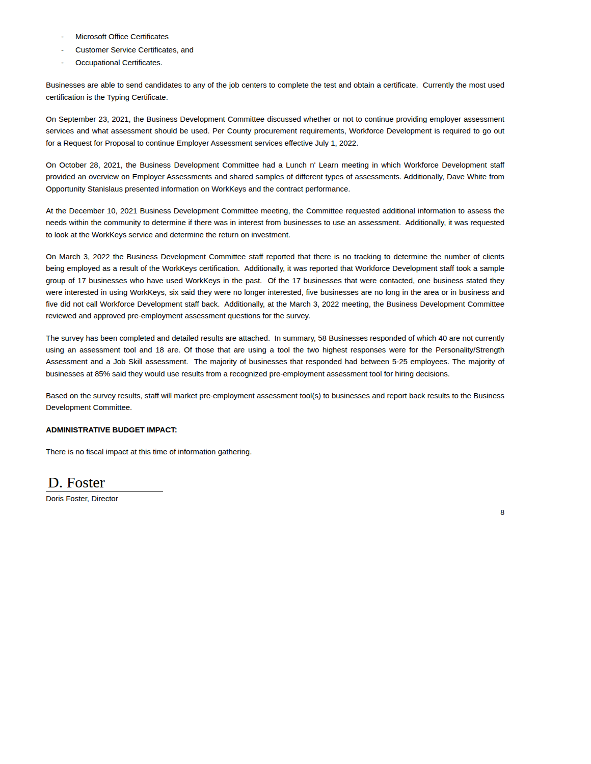Microsoft Office Certificates
Customer Service Certificates, and
Occupational Certificates.
Businesses are able to send candidates to any of the job centers to complete the test and obtain a certificate. Currently the most used certification is the Typing Certificate.
On September 23, 2021, the Business Development Committee discussed whether or not to continue providing employer assessment services and what assessment should be used. Per County procurement requirements, Workforce Development is required to go out for a Request for Proposal to continue Employer Assessment services effective July 1, 2022.
On October 28, 2021, the Business Development Committee had a Lunch n' Learn meeting in which Workforce Development staff provided an overview on Employer Assessments and shared samples of different types of assessments. Additionally, Dave White from Opportunity Stanislaus presented information on WorkKeys and the contract performance.
At the December 10, 2021 Business Development Committee meeting, the Committee requested additional information to assess the needs within the community to determine if there was in interest from businesses to use an assessment. Additionally, it was requested to look at the WorkKeys service and determine the return on investment.
On March 3, 2022 the Business Development Committee staff reported that there is no tracking to determine the number of clients being employed as a result of the WorkKeys certification. Additionally, it was reported that Workforce Development staff took a sample group of 17 businesses who have used WorkKeys in the past. Of the 17 businesses that were contacted, one business stated they were interested in using WorkKeys, six said they were no longer interested, five businesses are no long in the area or in business and five did not call Workforce Development staff back. Additionally, at the March 3, 2022 meeting, the Business Development Committee reviewed and approved pre-employment assessment questions for the survey.
The survey has been completed and detailed results are attached. In summary, 58 Businesses responded of which 40 are not currently using an assessment tool and 18 are. Of those that are using a tool the two highest responses were for the Personality/Strength Assessment and a Job Skill assessment. The majority of businesses that responded had between 5-25 employees. The majority of businesses at 85% said they would use results from a recognized pre-employment assessment tool for hiring decisions.
Based on the survey results, staff will market pre-employment assessment tool(s) to businesses and report back results to the Business Development Committee.
ADMINISTRATIVE BUDGET IMPACT:
There is no fiscal impact at this time of information gathering.
D. Foster
Doris Foster, Director
8